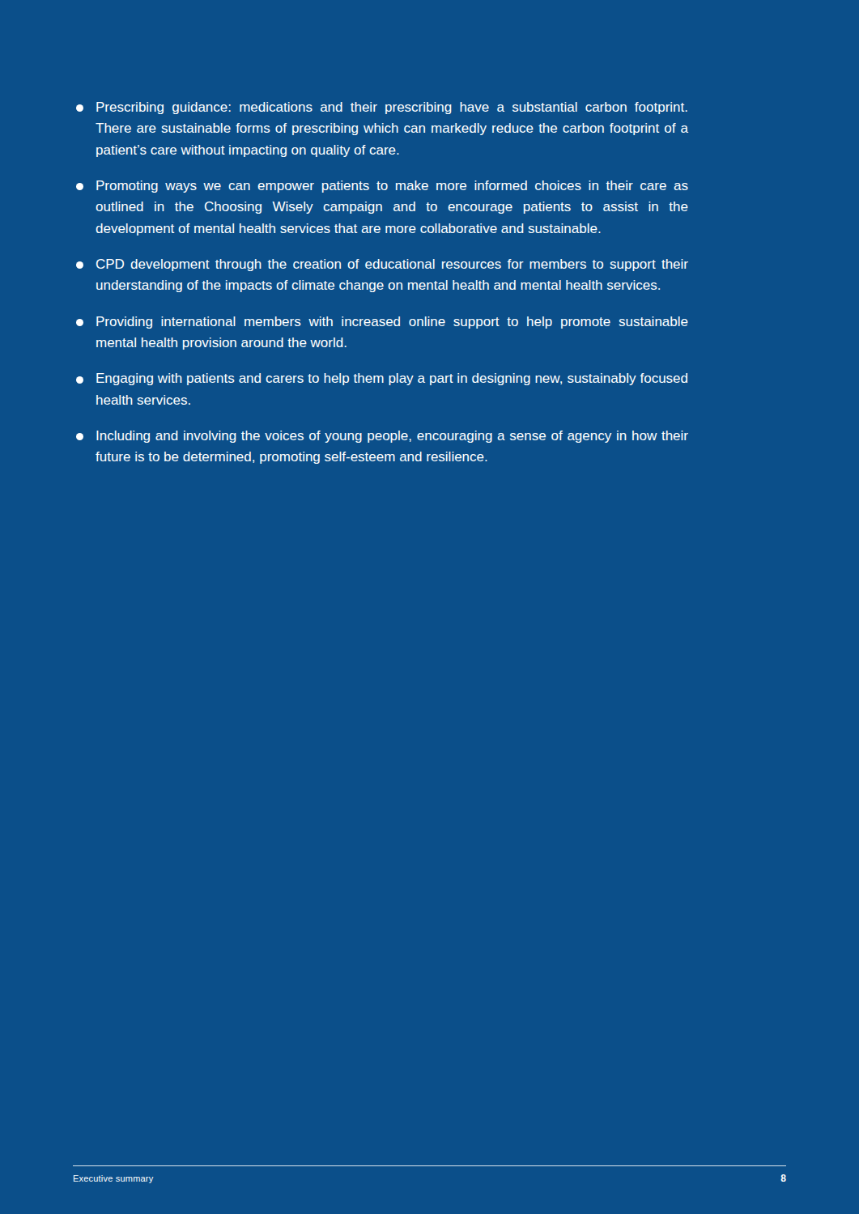Prescribing guidance: medications and their prescribing have a substantial carbon footprint. There are sustainable forms of prescribing which can markedly reduce the carbon footprint of a patient’s care without impacting on quality of care.
Promoting ways we can empower patients to make more informed choices in their care as outlined in the Choosing Wisely campaign and to encourage patients to assist in the development of mental health services that are more collaborative and sustainable.
CPD development through the creation of educational resources for members to support their understanding of the impacts of climate change on mental health and mental health services.
Providing international members with increased online support to help promote sustainable mental health provision around the world.
Engaging with patients and carers to help them play a part in designing new, sustainably focused health services.
Including and involving the voices of young people, encouraging a sense of agency in how their future is to be determined, promoting self-esteem and resilience.
Executive summary 8